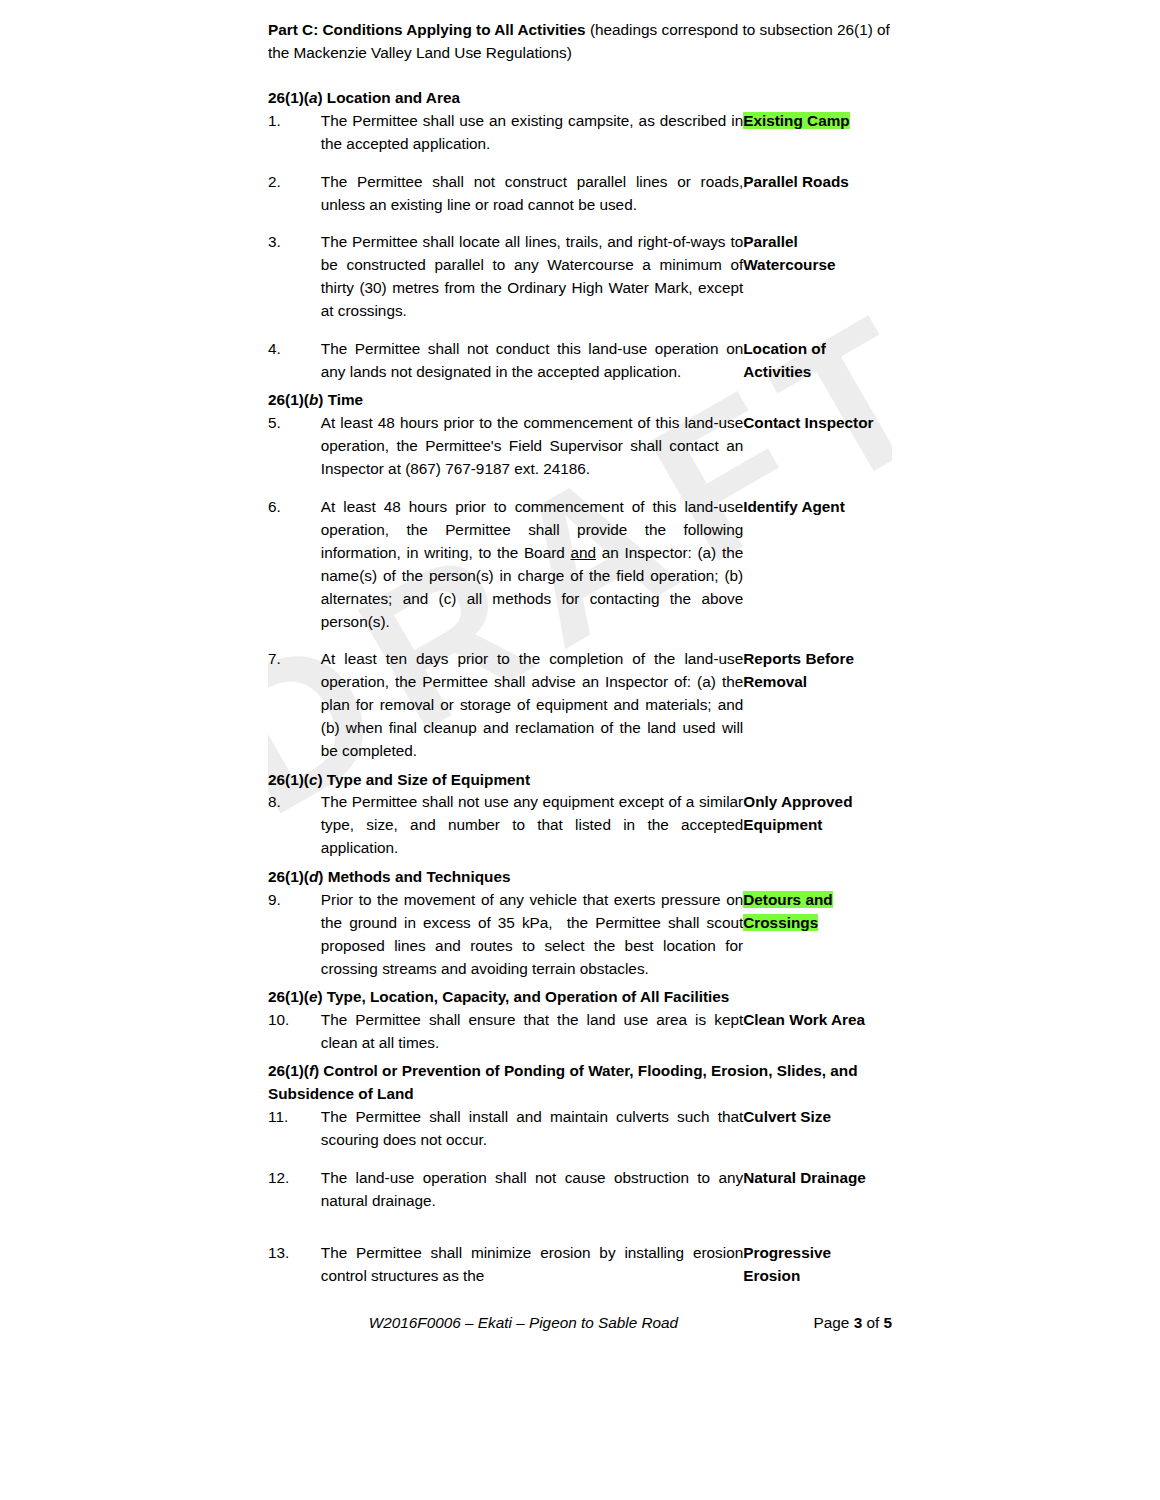DRAFT
Part C: Conditions Applying to All Activities (headings correspond to subsection 26(1) of the Mackenzie Valley Land Use Regulations)
| 26(1)( a ) Location and Area |
| 1. | The Permittee shall use an existing campsite, as described in the accepted application. | Existing Camp |
| 2. | The Permittee shall not construct parallel lines or roads, unless an existing line or road cannot be used. | Parallel Roads |
| 3. | The Permittee shall locate all lines, trails, and right-of-ways to be constructed parallel to any Watercourse a minimum of thirty (30) metres from the Ordinary High Water Mark, except at crossings. | Parallel Watercourse |
| 4. | The Permittee shall not conduct this land-use operation on any lands not designated in the accepted application. | Location of Activities |
| 26(1)( b ) Time |
| 5. | At least 48 hours prior to the commencement of this land-use operation, the Permittee's Field Supervisor shall contact an Inspector at (867) 767-9187 ext. 24186. | Contact Inspector |
| 6. | At least 48 hours prior to commencement of this land-use operation, the Permittee shall provide the following information, in writing, to the Board and an Inspector: (a) the name(s) of the person(s) in charge of the field operation; (b) alternates; and (c) all methods for contacting the above person(s). | Identify Agent |
| 7. | At least ten days prior to the completion of the land-use operation, the Permittee shall advise an Inspector of: (a) the plan for removal or storage of equipment and materials; and (b) when final cleanup and reclamation of the land used will be completed. | Reports Before Removal |
| 26(1)( c ) Type and Size of Equipment |
| 8. | The Permittee shall not use any equipment except of a similar type, size, and number to that listed in the accepted application. | Only Approved Equipment |
| 26(1)( d ) Methods and Techniques |
| 9. | Prior to the movement of any vehicle that exerts pressure on the ground in excess of 35 kPa, the Permittee shall scout proposed lines and routes to select the best location for crossing streams and avoiding terrain obstacles. | Detours and Crossings |
| 26(1)( e ) Type, Location, Capacity, and Operation of All Facilities |
| 10. | The Permittee shall ensure that the land use area is kept clean at all times. | Clean Work Area |
| 26(1)( f ) Control or Prevention of Ponding of Water, Flooding, Erosion, Slides, and Subsidence of Land |
| 11. | The Permittee shall install and maintain culverts such that scouring does not occur. | Culvert Size |
| 12. | The land-use operation shall not cause obstruction to any natural drainage. | Natural Drainage |
| 13. | The Permittee shall minimize erosion by installing erosion control structures as the | Progressive Erosion |
W2016F0006 – Ekati – Pigeon to Sable Road Page 3 of 5